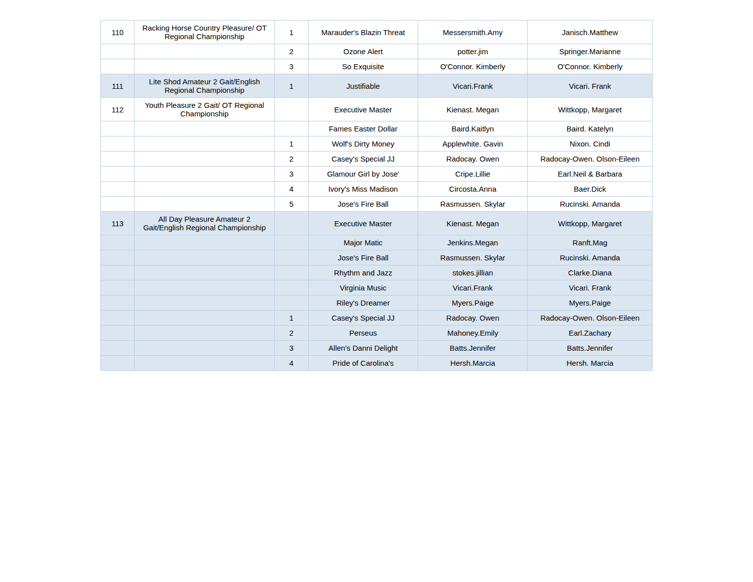| 110 | Racking Horse Country Pleasure/ OT Regional Championship | 1 | Marauder's Blazin Threat | Messersmith.Amy | Janisch.Matthew |
| | | 2 | Ozone Alert | potter.jim | Springer.Marianne |
| | | 3 | So Exquisite | O'Connor. Kimberly | O'Connor. Kimberly |
| 111 | Lite Shod Amateur 2 Gait/English Regional Championship | 1 | Justifiable | Vicari.Frank | Vicari. Frank |
| 112 | Youth Pleasure 2 Gait/ OT Regional Championship | | Executive Master | Kienast. Megan | Wittkopp, Margaret |
| | | | Fames Easter Dollar | Baird.Kaitlyn | Baird. Katelyn |
| | | 1 | Wolf's Dirty Money | Applewhite. Gavin | Nixon. Cindi |
| | | 2 | Casey's Special JJ | Radocay. Owen | Radocay-Owen. Olson-Eileen |
| | | 3 | Glamour Girl by Jose' | Cripe.Lillie | Earl.Neil & Barbara |
| | | 4 | Ivory's Miss Madison | Circosta.Anna | Baer.Dick |
| | | 5 | Jose's Fire Ball | Rasmussen. Skylar | Rucinski. Amanda |
| 113 | All Day Pleasure Amateur 2 Gait/English Regional Championship | | Executive Master | Kienast. Megan | Wittkopp, Margaret |
| | | | Major Matic | Jenkins.Megan | Ranft.Mag |
| | | | Jose's Fire Ball | Rasmussen. Skylar | Rucinski. Amanda |
| | | | Rhythm and Jazz | stokes.jillian | Clarke.Diana |
| | | | Virginia Music | Vicari.Frank | Vicari. Frank |
| | | | Riley's Dreamer | Myers.Paige | Myers.Paige |
| | | 1 | Casey's Special JJ | Radocay. Owen | Radocay-Owen. Olson-Eileen |
| | | 2 | Perseus | Mahoney.Emily | Earl.Zachary |
| | | 3 | Allen's Danni Delight | Batts.Jennifer | Batts.Jennifer |
| | | 4 | Pride of Carolina's | Hersh.Marcia | Hersh. Marcia |